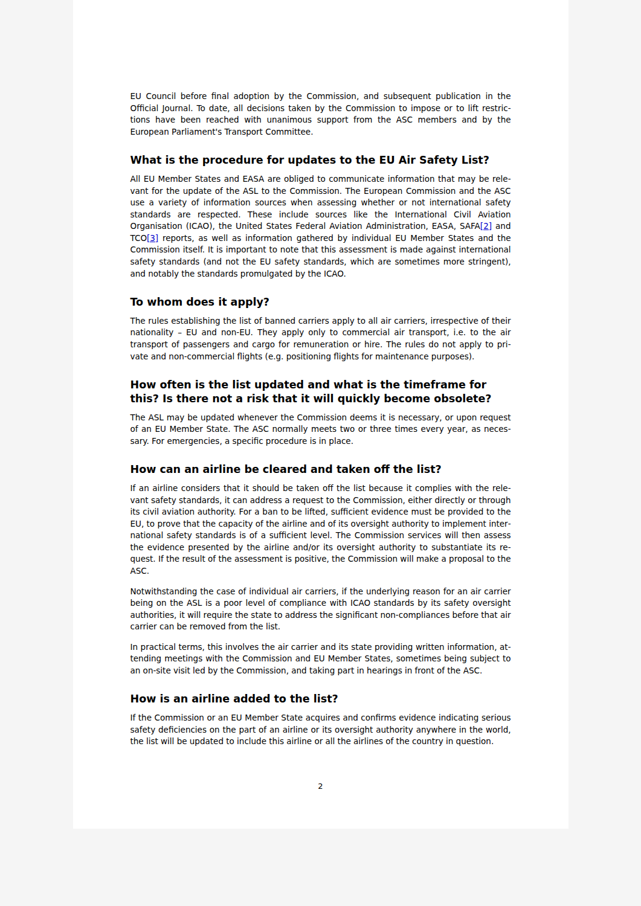EU Council before final adoption by the Commission, and subsequent publication in the Official Journal. To date, all decisions taken by the Commission to impose or to lift restrictions have been reached with unanimous support from the ASC members and by the European Parliament's Transport Committee.
What is the procedure for updates to the EU Air Safety List?
All EU Member States and EASA are obliged to communicate information that may be relevant for the update of the ASL to the Commission. The European Commission and the ASC use a variety of information sources when assessing whether or not international safety standards are respected. These include sources like the International Civil Aviation Organisation (ICAO), the United States Federal Aviation Administration, EASA, SAFA[2] and TCO[3] reports, as well as information gathered by individual EU Member States and the Commission itself. It is important to note that this assessment is made against international safety standards (and not the EU safety standards, which are sometimes more stringent), and notably the standards promulgated by the ICAO.
To whom does it apply?
The rules establishing the list of banned carriers apply to all air carriers, irrespective of their nationality – EU and non-EU. They apply only to commercial air transport, i.e. to the air transport of passengers and cargo for remuneration or hire. The rules do not apply to private and non-commercial flights (e.g. positioning flights for maintenance purposes).
How often is the list updated and what is the timeframe for this? Is there not a risk that it will quickly become obsolete?
The ASL may be updated whenever the Commission deems it is necessary, or upon request of an EU Member State. The ASC normally meets two or three times every year, as necessary. For emergencies, a specific procedure is in place.
How can an airline be cleared and taken off the list?
If an airline considers that it should be taken off the list because it complies with the relevant safety standards, it can address a request to the Commission, either directly or through its civil aviation authority. For a ban to be lifted, sufficient evidence must be provided to the EU, to prove that the capacity of the airline and of its oversight authority to implement international safety standards is of a sufficient level. The Commission services will then assess the evidence presented by the airline and/or its oversight authority to substantiate its request. If the result of the assessment is positive, the Commission will make a proposal to the ASC.
Notwithstanding the case of individual air carriers, if the underlying reason for an air carrier being on the ASL is a poor level of compliance with ICAO standards by its safety oversight authorities, it will require the state to address the significant non-compliances before that air carrier can be removed from the list.
In practical terms, this involves the air carrier and its state providing written information, attending meetings with the Commission and EU Member States, sometimes being subject to an on-site visit led by the Commission, and taking part in hearings in front of the ASC.
How is an airline added to the list?
If the Commission or an EU Member State acquires and confirms evidence indicating serious safety deficiencies on the part of an airline or its oversight authority anywhere in the world, the list will be updated to include this airline or all the airlines of the country in question.
2